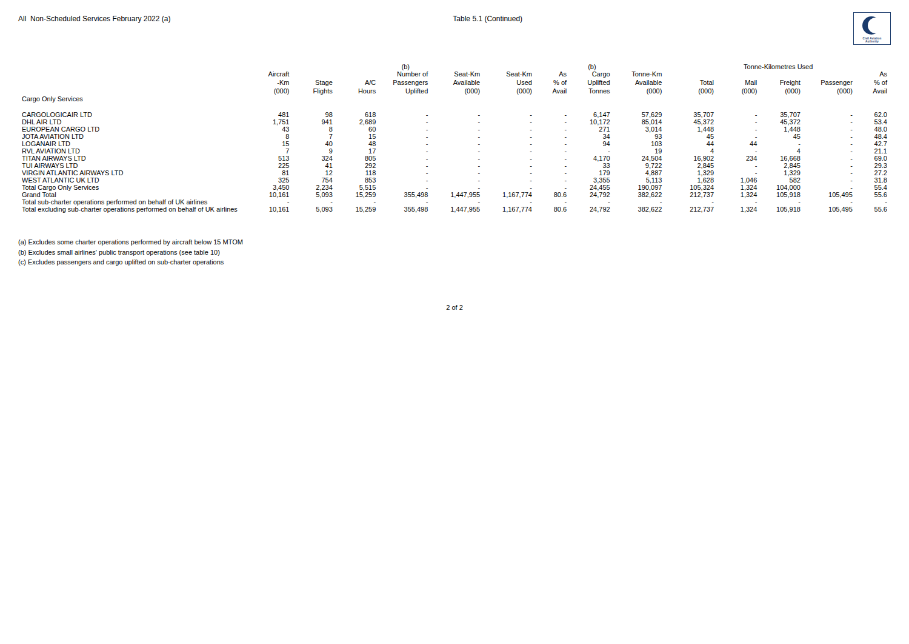All Non-Scheduled Services February 2022 (a)
Table 5.1 (Continued)
Civil Aviation
Authority
| | | | | (b) | | | | (b) | | Tonne-Kilometres Used |
| | Aircraft -Km (000) | Stage Flights | A/C Hours | Number of Passengers Uplifted | Seat-Km Available (000) | Seat-Km Used (000) | As % of Avail | Cargo Uplifted Tonnes | Tonne-Km Available (000) | Total (000) | Mail (000) | Freight (000) | Passenger (000) | As % of Avail |
| Cargo Only Services | |
| CARGOLOGICAIR LTD | 481 | 98 | 618 | - | - | - | - | 6,147 | 57,629 | 35,707 | - | 35,707 | - | 62.0 |
| DHL AIR LTD | 1,751 | 941 | 2,689 | - | - | - | - | 10,172 | 85,014 | 45,372 | - | 45,372 | - | 53.4 |
| EUROPEAN CARGO LTD | 43 | 8 | 60 | - | - | - | - | 271 | 3,014 | 1,448 | - | 1,448 | - | 48.0 |
| JOTA AVIATION LTD | 8 | 7 | 15 | - | - | - | - | 34 | 93 | 45 | - | 45 | - | 48.4 |
| LOGANAIR LTD | 15 | 40 | 48 | - | - | - | - | 94 | 103 | 44 | 44 | - | - | 42.7 |
| RVL AVIATION LTD | 7 | 9 | 17 | - | - | - | - | - | 19 | 4 | - | 4 | - | 21.1 |
| TITAN AIRWAYS LTD | 513 | 324 | 805 | - | - | - | - | 4,170 | 24,504 | 16,902 | 234 | 16,668 | - | 69.0 |
| TUI AIRWAYS LTD | 225 | 41 | 292 | - | - | - | - | 33 | 9,722 | 2,845 | - | 2,845 | - | 29.3 |
| VIRGIN ATLANTIC AIRWAYS LTD | 81 | 12 | 118 | - | - | - | - | 179 | 4,887 | 1,329 | - | 1,329 | - | 27.2 |
| WEST ATLANTIC UK LTD | 325 | 754 | 853 | - | - | - | - | 3,355 | 5,113 | 1,628 | 1,046 | 582 | - | 31.8 |
| Total Cargo Only Services | 3,450 | 2,234 | 5,515 | - | - | - | - | 24,455 | 190,097 | 105,324 | 1,324 | 104,000 | - | 55.4 |
| Grand Total | 10,161 | 5,093 | 15,259 | 355,498 | 1,447,955 | 1,167,774 | 80.6 | 24,792 | 382,622 | 212,737 | 1,324 | 105,918 | 105,495 | 55.6 |
| Total sub-charter operations performed on behalf of UK airlines | - | - | - | - | - | - | - | - | - | - | - | - | - | - |
| Total excluding sub-charter operations performed on behalf of UK airlines | 10,161 | 5,093 | 15,259 | 355,498 | 1,447,955 | 1,167,774 | 80.6 | 24,792 | 382,622 | 212,737 | 1,324 | 105,918 | 105,495 | 55.6 |
(a) Excludes some charter operations performed by aircraft below 15 MTOM
(b) Excludes small airlines' public transport operations (see table 10)
(c) Excludes passengers and cargo uplifted on sub-charter operations
2 of 2